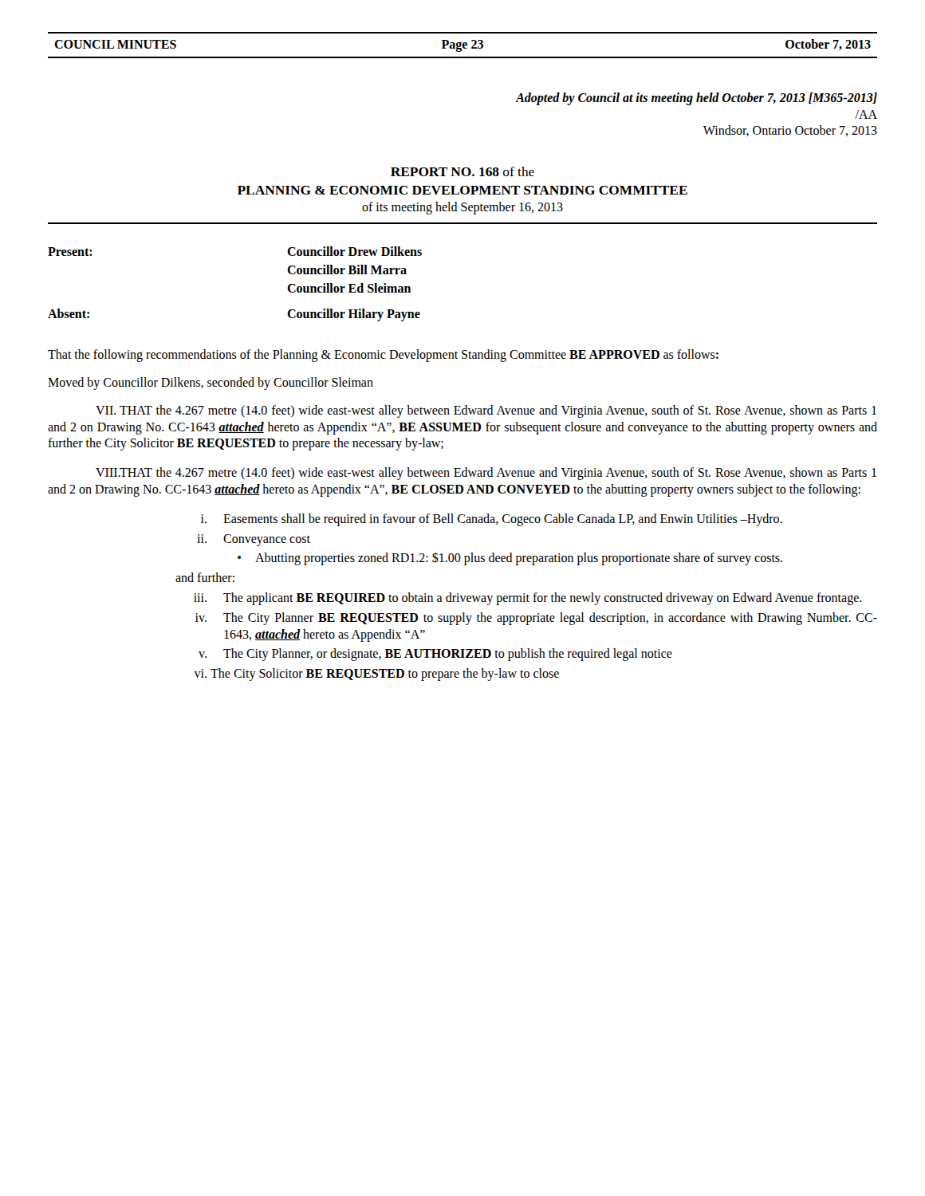COUNCIL MINUTES
Page 23
October 7, 2013
Adopted by Council at its meeting held October 7, 2013 [M365-2013]
/AA
Windsor, Ontario October 7, 2013
REPORT NO. 168 of the
PLANNING & ECONOMIC DEVELOPMENT STANDING COMMITTEE
of its meeting held September 16, 2013
Present:
Councillor Drew Dilkens
Councillor Bill Marra
Councillor Ed Sleiman
Absent:
Councillor Hilary Payne
That the following recommendations of the Planning & Economic Development Standing Committee BE APPROVED as follows:
Moved by Councillor Dilkens, seconded by Councillor Sleiman
VII. THAT the 4.267 metre (14.0 feet) wide east-west alley between Edward Avenue and Virginia Avenue, south of St. Rose Avenue, shown as Parts 1 and 2 on Drawing No. CC-1643 attached hereto as Appendix “A”, BE ASSUMED for subsequent closure and conveyance to the abutting property owners and further the City Solicitor BE REQUESTED to prepare the necessary by-law;
VIII. THAT the 4.267 metre (14.0 feet) wide east-west alley between Edward Avenue and Virginia Avenue, south of St. Rose Avenue, shown as Parts 1 and 2 on Drawing No. CC-1643 attached hereto as Appendix “A”, BE CLOSED AND CONVEYED to the abutting property owners subject to the following:
i. Easements shall be required in favour of Bell Canada, Cogeco Cable Canada LP, and Enwin Utilities –Hydro.
ii. Conveyance cost
• Abutting properties zoned RD1.2: $1.00 plus deed preparation plus proportionate share of survey costs.
and further:
iii. The applicant BE REQUIRED to obtain a driveway permit for the newly constructed driveway on Edward Avenue frontage.
iv. The City Planner BE REQUESTED to supply the appropriate legal description, in accordance with Drawing Number. CC-1643, attached hereto as Appendix “A”
v. The City Planner, or designate, BE AUTHORIZED to publish the required legal notice
vi. The City Solicitor BE REQUESTED to prepare the by-law to close